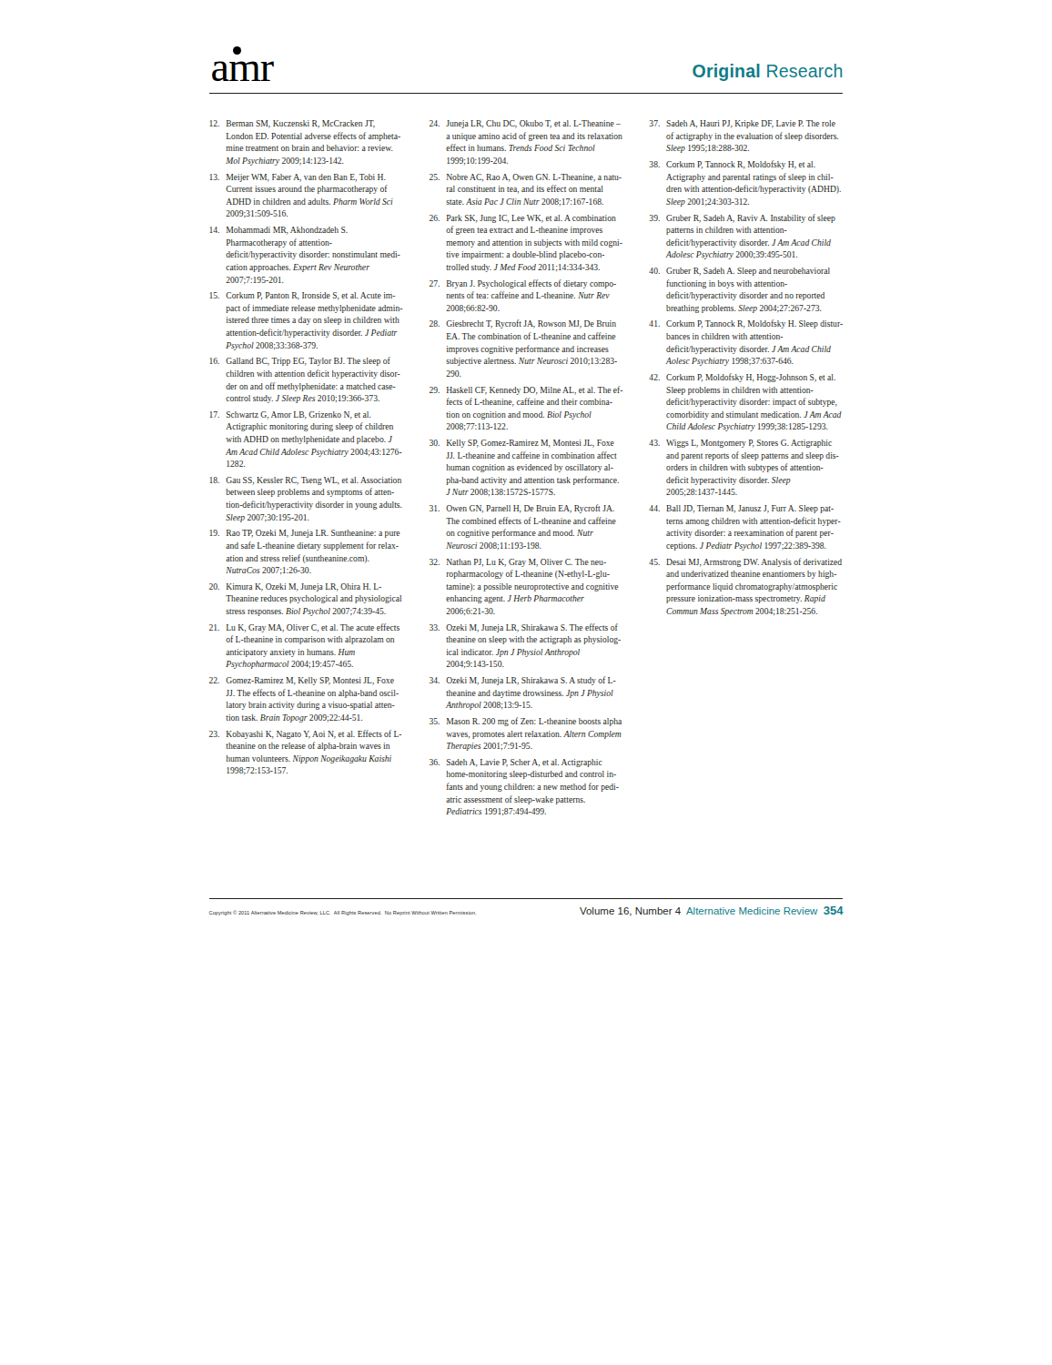amr
Original Research
12. Berman SM, Kuczenski R, McCracken JT, London ED. Potential adverse effects of amphetamine treatment on brain and behavior: a review. Mol Psychiatry 2009;14:123-142.
13. Meijer WM, Faber A, van den Ban E, Tobi H. Current issues around the pharmacotherapy of ADHD in children and adults. Pharm World Sci 2009;31:509-516.
14. Mohammadi MR, Akhondzadeh S. Pharmacotherapy of attention-deficit/hyperactivity disorder: nonstimulant medication approaches. Expert Rev Neurother 2007;7:195-201.
15. Corkum P, Panton R, Ironside S, et al. Acute impact of immediate release methylphenidate administered three times a day on sleep in children with attention-deficit/hyperactivity disorder. J Pediatr Psychol 2008;33:368-379.
16. Galland BC, Tripp EG, Taylor BJ. The sleep of children with attention deficit hyperactivity disorder on and off methylphenidate: a matched case-control study. J Sleep Res 2010;19:366-373.
17. Schwartz G, Amor LB, Grizenko N, et al. Actigraphic monitoring during sleep of children with ADHD on methylphenidate and placebo. J Am Acad Child Adolesc Psychiatry 2004;43:1276-1282.
18. Gau SS, Kessler RC, Tseng WL, et al. Association between sleep problems and symptoms of attention-deficit/hyperactivity disorder in young adults. Sleep 2007;30:195-201.
19. Rao TP, Ozeki M, Juneja LR. Suntheanine: a pure and safe L-theanine dietary supplement for relaxation and stress relief (suntheanine.com). NutraCos 2007;1:26-30.
20. Kimura K, Ozeki M, Juneja LR, Ohira H. L-Theanine reduces psychological and physiological stress responses. Biol Psychol 2007;74:39-45.
21. Lu K, Gray MA, Oliver C, et al. The acute effects of L-theanine in comparison with alprazolam on anticipatory anxiety in humans. Hum Psychopharmacol 2004;19:457-465.
22. Gomez-Ramirez M, Kelly SP, Montesi JL, Foxe JJ. The effects of L-theanine on alpha-band oscillatory brain activity during a visuo-spatial attention task. Brain Topogr 2009;22:44-51.
23. Kobayashi K, Nagato Y, Aoi N, et al. Effects of L-theanine on the release of alpha-brain waves in human volunteers. Nippon Nogeikagaku Kaishi 1998;72:153-157.
24. Juneja LR, Chu DC, Okubo T, et al. L-Theanine – a unique amino acid of green tea and its relaxation effect in humans. Trends Food Sci Technol 1999;10:199-204.
25. Nobre AC, Rao A, Owen GN. L-Theanine, a natural constituent in tea, and its effect on mental state. Asia Pac J Clin Nutr 2008;17:167-168.
26. Park SK, Jung IC, Lee WK, et al. A combination of green tea extract and L-theanine improves memory and attention in subjects with mild cognitive impairment: a double-blind placebo-controlled study. J Med Food 2011;14:334-343.
27. Bryan J. Psychological effects of dietary components of tea: caffeine and L-theanine. Nutr Rev 2008;66:82-90.
28. Giesbrecht T, Rycroft JA, Rowson MJ, De Bruin EA. The combination of L-theanine and caffeine improves cognitive performance and increases subjective alertness. Nutr Neurosci 2010;13:283-290.
29. Haskell CF, Kennedy DO, Milne AL, et al. The effects of L-theanine, caffeine and their combination on cognition and mood. Biol Psychol 2008;77:113-122.
30. Kelly SP, Gomez-Ramirez M, Montesi JL, Foxe JJ. L-theanine and caffeine in combination affect human cognition as evidenced by oscillatory alpha-band activity and attention task performance. J Nutr 2008;138:1572S-1577S.
31. Owen GN, Parnell H, De Bruin EA, Rycroft JA. The combined effects of L-theanine and caffeine on cognitive performance and mood. Nutr Neurosci 2008;11:193-198.
32. Nathan PJ, Lu K, Gray M, Oliver C. The neuropharmacology of L-theanine (N-ethyl-L-glutamine): a possible neuroprotective and cognitive enhancing agent. J Herb Pharmacother 2006;6:21-30.
33. Ozeki M, Juneja LR, Shirakawa S. The effects of theanine on sleep with the actigraph as physiological indicator. Jpn J Physiol Anthropol 2004;9:143-150.
34. Ozeki M, Juneja LR, Shirakawa S. A study of L-theanine and daytime drowsiness. Jpn J Physiol Anthropol 2008;13:9-15.
35. Mason R. 200 mg of Zen: L-theanine boosts alpha waves, promotes alert relaxation. Altern Complem Therapies 2001;7:91-95.
36. Sadeh A, Lavie P, Scher A, et al. Actigraphic home-monitoring sleep-disturbed and control infants and young children: a new method for pediatric assessment of sleep-wake patterns. Pediatrics 1991;87:494-499.
37. Sadeh A, Hauri PJ, Kripke DF, Lavie P. The role of actigraphy in the evaluation of sleep disorders. Sleep 1995;18:288-302.
38. Corkum P, Tannock R, Moldofsky H, et al. Actigraphy and parental ratings of sleep in children with attention-deficit/hyperactivity (ADHD). Sleep 2001;24:303-312.
39. Gruber R, Sadeh A, Raviv A. Instability of sleep patterns in children with attention-deficit/hyperactivity disorder. J Am Acad Child Adolesc Psychiatry 2000;39:495-501.
40. Gruber R, Sadeh A. Sleep and neurobehavioral functioning in boys with attention-deficit/hyperactivity disorder and no reported breathing problems. Sleep 2004;27:267-273.
41. Corkum P, Tannock R, Moldofsky H. Sleep disturbances in children with attention-deficit/hyperactivity disorder. J Am Acad Child Aolesc Psychiatry 1998;37:637-646.
42. Corkum P, Moldofsky H, Hogg-Johnson S, et al. Sleep problems in children with attention-deficit/hyperactivity disorder: impact of subtype, comorbidity and stimulant medication. J Am Acad Child Adolesc Psychiatry 1999;38:1285-1293.
43. Wiggs L, Montgomery P, Stores G. Actigraphic and parent reports of sleep patterns and sleep disorders in children with subtypes of attention-deficit hyperactivity disorder. Sleep 2005;28:1437-1445.
44. Ball JD, Tiernan M, Janusz J, Furr A. Sleep patterns among children with attention-deficit hyperactivity disorder: a reexamination of parent perceptions. J Pediatr Psychol 1997;22:389-398.
45. Desai MJ, Armstrong DW. Analysis of derivatized and underivatized theanine enantiomers by high-performance liquid chromatography/atmospheric pressure ionization-mass spectrometry. Rapid Commun Mass Spectrom 2004;18:251-256.
Copyright © 2011 Alternative Medicine Review, LLC. All Rights Reserved. No Reprint Without Written Permission.
Volume 16, Number 4 Alternative Medicine Review 354